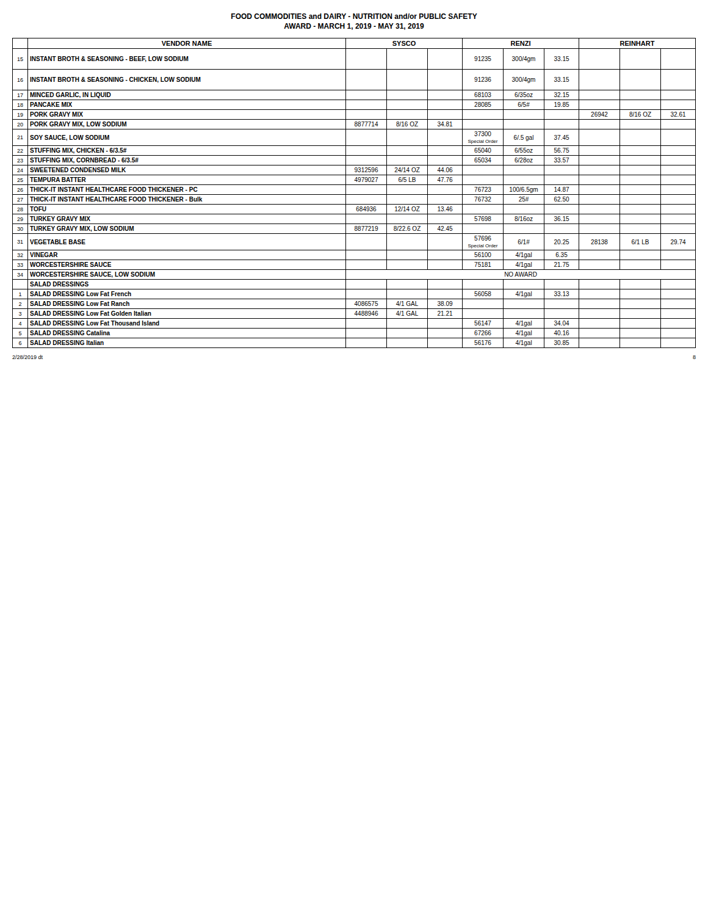FOOD COMMODITIES and DAIRY - NUTRITION and/or PUBLIC SAFETY
AWARD - MARCH 1, 2019 - MAY 31, 2019
| | VENDOR NAME | SYSCO | RENZI | REINHART |
| 15 | INSTANT BROTH & SEASONING - BEEF, LOW SODIUM | | | | 91235 | 300/4gm | 33.15 | | | |
| 16 | INSTANT BROTH & SEASONING - CHICKEN, LOW SODIUM | | | | 91236 | 300/4gm | 33.15 | | | |
| 17 | MINCED GARLIC, IN LIQUID | | | | 68103 | 6/35oz | 32.15 | | | |
| 18 | PANCAKE MIX | | | | 28085 | 6/5# | 19.85 | | | |
| 19 | PORK GRAVY MIX | | | | | | | 26942 | 8/16 OZ | 32.61 |
| 20 | PORK GRAVY MIX, LOW SODIUM | 8877714 | 8/16 OZ | 34.81 | | | | | | |
| 21 | SOY SAUCE, LOW SODIUM | | | | 37300 Special Order | 6/.5 gal | 37.45 | | | |
| 22 | STUFFING MIX, CHICKEN - 6/3.5# | | | | 65040 | 6/55oz | 56.75 | | | |
| 23 | STUFFING MIX, CORNBREAD - 6/3.5# | | | | 65034 | 6/28oz | 33.57 | | | |
| 24 | SWEETENED CONDENSED MILK | 9312596 | 24/14 OZ | 44.06 | | | | | | |
| 25 | TEMPURA BATTER | 4979027 | 6/5 LB | 47.76 | | | | | | |
| 26 | THICK-IT INSTANT HEALTHCARE FOOD THICKENER - PC | | | | 76723 | 100/6.5gm | 14.87 | | | |
| 27 | THICK-IT INSTANT HEALTHCARE FOOD THICKENER - Bulk | | | | 76732 | 25# | 62.50 | | | |
| 28 | TOFU | 684936 | 12/14 OZ | 13.46 | | | | | | |
| 29 | TURKEY GRAVY MIX | | | | 57698 | 8/16oz | 36.15 | | | |
| 30 | TURKEY GRAVY MIX, LOW SODIUM | 8877219 | 8/22.6 OZ | 42.45 | | | | | | |
| 31 | VEGETABLE BASE | | | | 57696 Special Order | 6/1# | 20.25 | 28138 | 6/1 LB | 29.74 |
| 32 | VINEGAR | | | | 56100 | 4/1gal | 6.35 | | | |
| 33 | WORCESTERSHIRE SAUCE | | | | 75181 | 4/1gal | 21.75 | | | |
| 34 | WORCESTERSHIRE SAUCE, LOW SODIUM | NO AWARD |
| | SALAD DRESSINGS | | | | | | | | | |
| 1 | SALAD DRESSING Low Fat French | | | | 56058 | 4/1gal | 33.13 | | | |
| 2 | SALAD DRESSING Low Fat Ranch | 4086575 | 4/1 GAL | 38.09 | | | | | | |
| 3 | SALAD DRESSING Low Fat Golden Italian | 4488946 | 4/1 GAL | 21.21 | | | | | | |
| 4 | SALAD DRESSING Low Fat Thousand Island | | | | 56147 | 4/1gal | 34.04 | | | |
| 5 | SALAD DRESSING Catalina | | | | 67266 | 4/1gal | 40.16 | | | |
| 6 | SALAD DRESSING Italian | | | | 56176 | 4/1gal | 30.85 | | | |
2/28/2019 dt 8